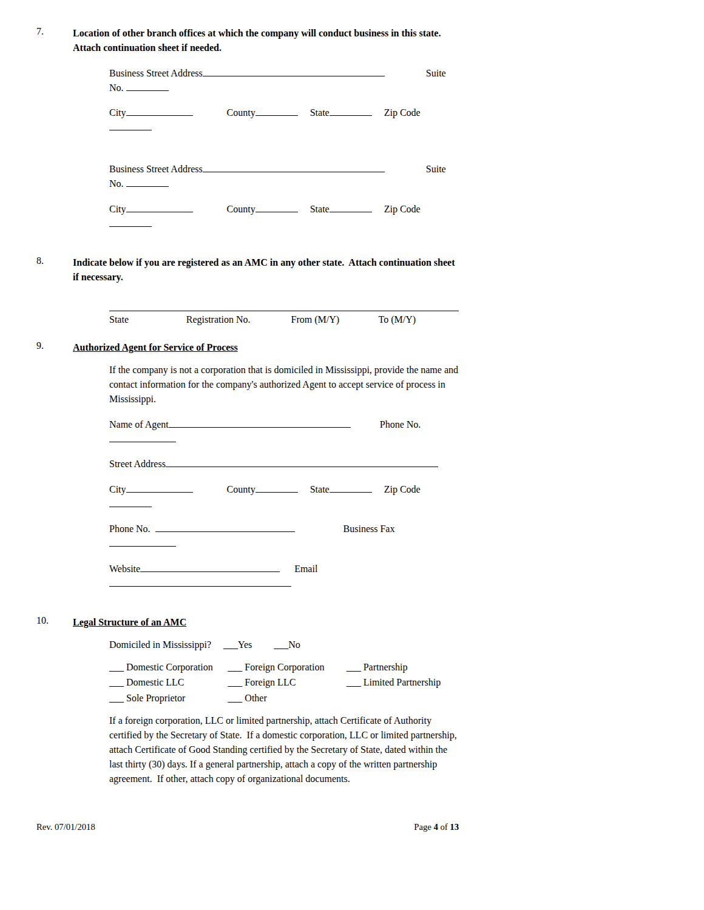7.
Location of other branch offices at which the company will conduct business in this state. Attach continuation sheet if needed.
Business Street Address Suite No.
City County State Zip Code
Business Street Address Suite No.
City County State Zip Code
8.
Indicate below if you are registered as an AMC in any other state. Attach continuation sheet if necessary.
State Registration No. From (M/Y) To (M/Y)
9.
Authorized Agent for Service of Process
If the company is not a corporation that is domiciled in Mississippi, provide the name and contact information for the company's authorized Agent to accept service of process in Mississippi.
Name of Agent Phone No.
Street Address
City County State Zip Code
Phone No. Business Fax
Website Email
10.
Legal Structure of an AMC
Domiciled in Mississippi? ___Yes ___No
___ Domestic Corporation
___ Foreign Corporation
___ Partnership
___ Domestic LLC
___ Foreign LLC
___ Limited Partnership
___ Sole Proprietor
___ Other
If a foreign corporation, LLC or limited partnership, attach Certificate of Authority certified by the Secretary of State. If a domestic corporation, LLC or limited partnership, attach Certificate of Good Standing certified by the Secretary of State, dated within the last thirty (30) days. If a general partnership, attach a copy of the written partnership agreement. If other, attach copy of organizational documents.
Rev. 07/01/2018
Page 4 of 13